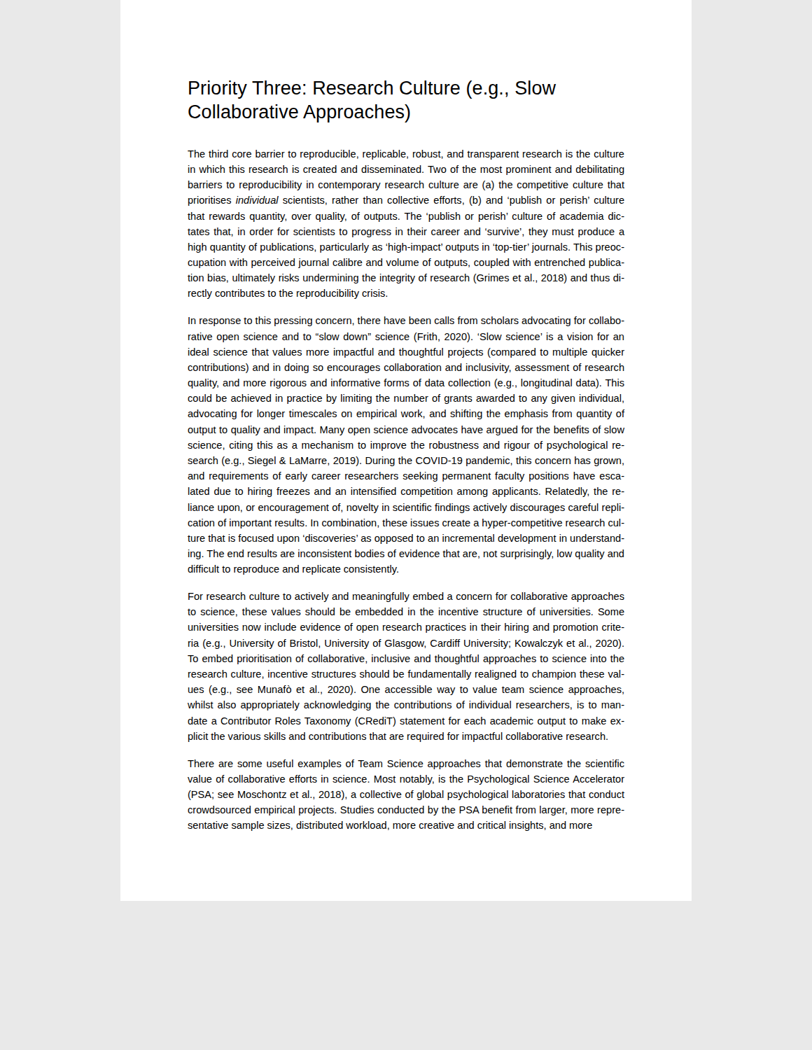Priority Three: Research Culture (e.g., Slow Collaborative Approaches)
The third core barrier to reproducible, replicable, robust, and transparent research is the culture in which this research is created and disseminated. Two of the most prominent and debilitating barriers to reproducibility in contemporary research culture are (a) the competitive culture that prioritises individual scientists, rather than collective efforts, (b) and ‘publish or perish’ culture that rewards quantity, over quality, of outputs. The ‘publish or perish’ culture of academia dictates that, in order for scientists to progress in their career and ‘survive’, they must produce a high quantity of publications, particularly as ‘high-impact’ outputs in ‘top-tier’ journals. This preoccupation with perceived journal calibre and volume of outputs, coupled with entrenched publication bias, ultimately risks undermining the integrity of research (Grimes et al., 2018) and thus directly contributes to the reproducibility crisis.
In response to this pressing concern, there have been calls from scholars advocating for collaborative open science and to “slow down” science (Frith, 2020). ‘Slow science’ is a vision for an ideal science that values more impactful and thoughtful projects (compared to multiple quicker contributions) and in doing so encourages collaboration and inclusivity, assessment of research quality, and more rigorous and informative forms of data collection (e.g., longitudinal data). This could be achieved in practice by limiting the number of grants awarded to any given individual, advocating for longer timescales on empirical work, and shifting the emphasis from quantity of output to quality and impact. Many open science advocates have argued for the benefits of slow science, citing this as a mechanism to improve the robustness and rigour of psychological research (e.g., Siegel & LaMarre, 2019). During the COVID-19 pandemic, this concern has grown, and requirements of early career researchers seeking permanent faculty positions have escalated due to hiring freezes and an intensified competition among applicants. Relatedly, the reliance upon, or encouragement of, novelty in scientific findings actively discourages careful replication of important results. In combination, these issues create a hyper-competitive research culture that is focused upon ‘discoveries’ as opposed to an incremental development in understanding. The end results are inconsistent bodies of evidence that are, not surprisingly, low quality and difficult to reproduce and replicate consistently.
For research culture to actively and meaningfully embed a concern for collaborative approaches to science, these values should be embedded in the incentive structure of universities. Some universities now include evidence of open research practices in their hiring and promotion criteria (e.g., University of Bristol, University of Glasgow, Cardiff University; Kowalczyk et al., 2020). To embed prioritisation of collaborative, inclusive and thoughtful approaches to science into the research culture, incentive structures should be fundamentally realigned to champion these values (e.g., see Munafò et al., 2020). One accessible way to value team science approaches, whilst also appropriately acknowledging the contributions of individual researchers, is to mandate a Contributor Roles Taxonomy (CRediT) statement for each academic output to make explicit the various skills and contributions that are required for impactful collaborative research.
There are some useful examples of Team Science approaches that demonstrate the scientific value of collaborative efforts in science. Most notably, is the Psychological Science Accelerator (PSA; see Moschontz et al., 2018), a collective of global psychological laboratories that conduct crowdsourced empirical projects. Studies conducted by the PSA benefit from larger, more representative sample sizes, distributed workload, more creative and critical insights, and more